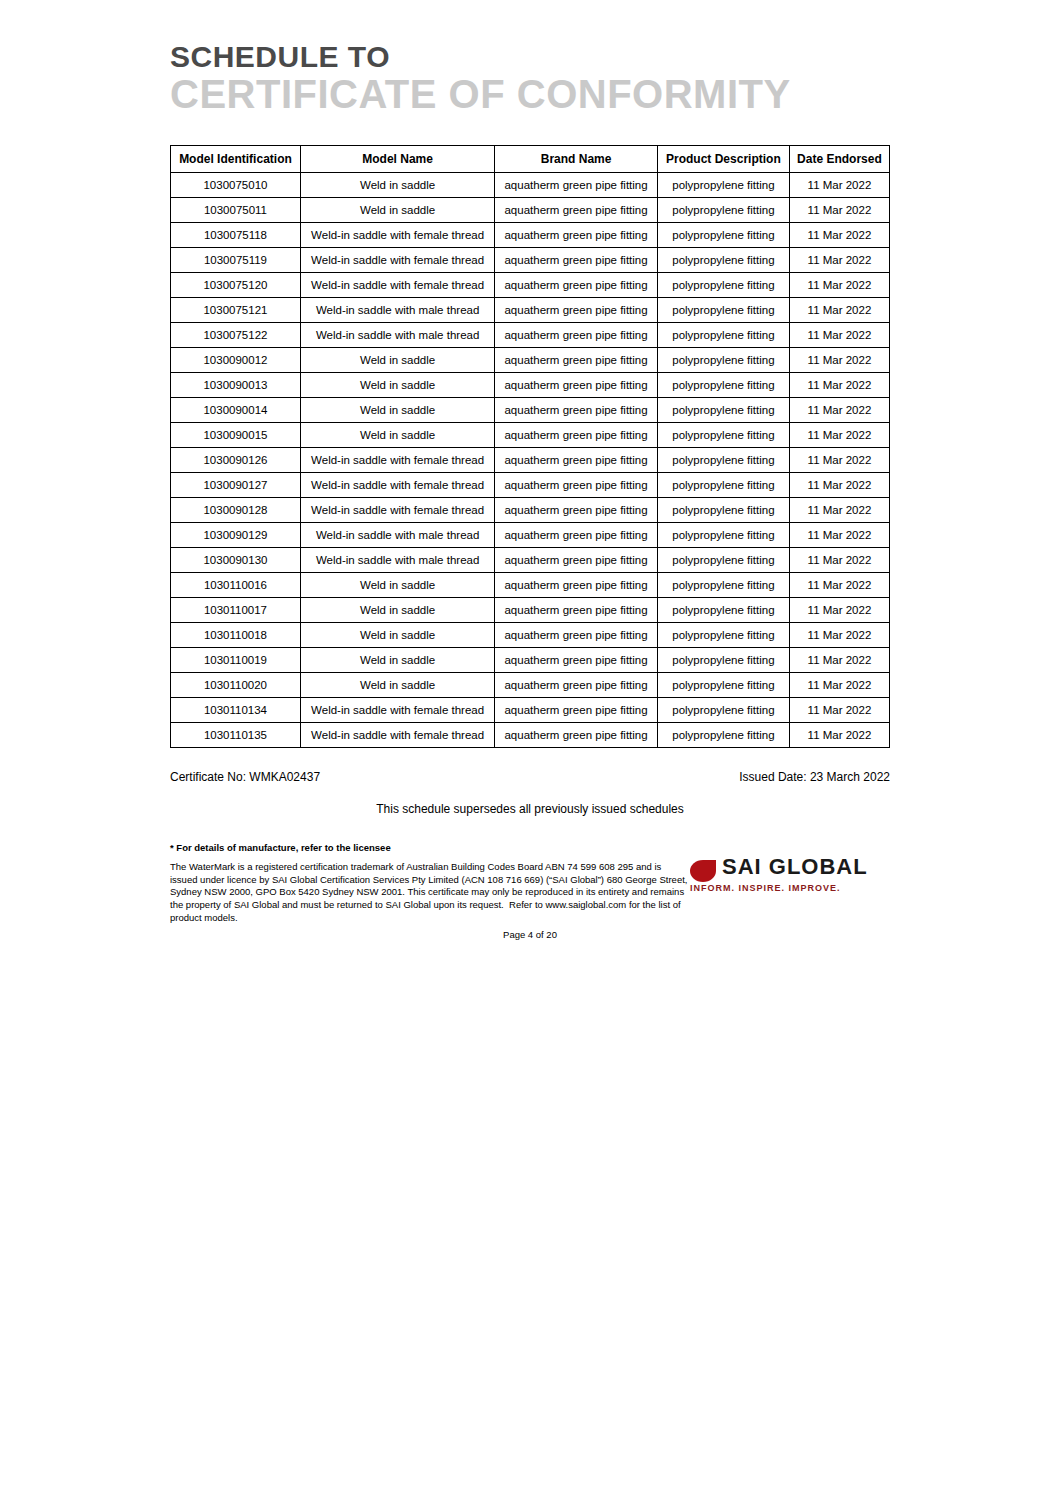SCHEDULE TO
CERTIFICATE OF CONFORMITY
| Model Identification | Model Name | Brand Name | Product Description | Date Endorsed |
| --- | --- | --- | --- | --- |
| 1030075010 | Weld in saddle | aquatherm green pipe fitting | polypropylene fitting | 11 Mar 2022 |
| 1030075011 | Weld in saddle | aquatherm green pipe fitting | polypropylene fitting | 11 Mar 2022 |
| 1030075118 | Weld-in saddle with female thread | aquatherm green pipe fitting | polypropylene fitting | 11 Mar 2022 |
| 1030075119 | Weld-in saddle with female thread | aquatherm green pipe fitting | polypropylene fitting | 11 Mar 2022 |
| 1030075120 | Weld-in saddle with female thread | aquatherm green pipe fitting | polypropylene fitting | 11 Mar 2022 |
| 1030075121 | Weld-in saddle with male thread | aquatherm green pipe fitting | polypropylene fitting | 11 Mar 2022 |
| 1030075122 | Weld-in saddle with male thread | aquatherm green pipe fitting | polypropylene fitting | 11 Mar 2022 |
| 1030090012 | Weld in saddle | aquatherm green pipe fitting | polypropylene fitting | 11 Mar 2022 |
| 1030090013 | Weld in saddle | aquatherm green pipe fitting | polypropylene fitting | 11 Mar 2022 |
| 1030090014 | Weld in saddle | aquatherm green pipe fitting | polypropylene fitting | 11 Mar 2022 |
| 1030090015 | Weld in saddle | aquatherm green pipe fitting | polypropylene fitting | 11 Mar 2022 |
| 1030090126 | Weld-in saddle with female thread | aquatherm green pipe fitting | polypropylene fitting | 11 Mar 2022 |
| 1030090127 | Weld-in saddle with female thread | aquatherm green pipe fitting | polypropylene fitting | 11 Mar 2022 |
| 1030090128 | Weld-in saddle with female thread | aquatherm green pipe fitting | polypropylene fitting | 11 Mar 2022 |
| 1030090129 | Weld-in saddle with male thread | aquatherm green pipe fitting | polypropylene fitting | 11 Mar 2022 |
| 1030090130 | Weld-in saddle with male thread | aquatherm green pipe fitting | polypropylene fitting | 11 Mar 2022 |
| 1030110016 | Weld in saddle | aquatherm green pipe fitting | polypropylene fitting | 11 Mar 2022 |
| 1030110017 | Weld in saddle | aquatherm green pipe fitting | polypropylene fitting | 11 Mar 2022 |
| 1030110018 | Weld in saddle | aquatherm green pipe fitting | polypropylene fitting | 11 Mar 2022 |
| 1030110019 | Weld in saddle | aquatherm green pipe fitting | polypropylene fitting | 11 Mar 2022 |
| 1030110020 | Weld in saddle | aquatherm green pipe fitting | polypropylene fitting | 11 Mar 2022 |
| 1030110134 | Weld-in saddle with female thread | aquatherm green pipe fitting | polypropylene fitting | 11 Mar 2022 |
| 1030110135 | Weld-in saddle with female thread | aquatherm green pipe fitting | polypropylene fitting | 11 Mar 2022 |
Certificate No: WMKA02437 Issued Date: 23 March 2022
This schedule supersedes all previously issued schedules
* For details of manufacture, refer to the licensee
The WaterMark is a registered certification trademark of Australian Building Codes Board ABN 74 599 608 295 and is issued under licence by SAI Global Certification Services Pty Limited (ACN 108 716 669) (“SAI Global”) 680 George Street, Sydney NSW 2000, GPO Box 5420 Sydney NSW 2001. This certificate may only be reproduced in its entirety and remains the property of SAI Global and must be returned to SAI Global upon its request. Refer to www.saiglobal.com for the list of product models.
SAI GLOBAL
INFORM. INSPIRE. IMPROVE.
Page 4 of 20